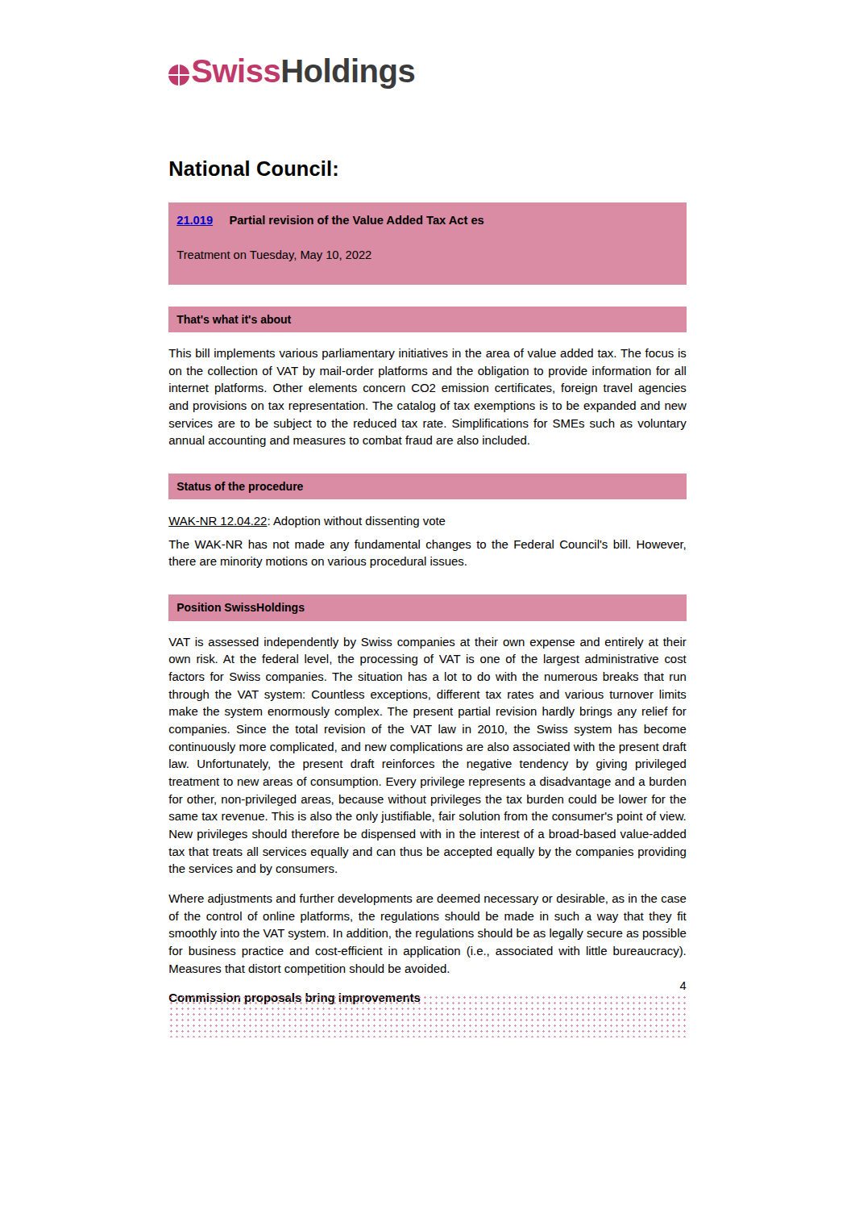Swiss Holdings
National Council:
21.019 Partial revision of the Value Added Tax Act es
Treatment on Tuesday, May 10, 2022
That's what it's about
This bill implements various parliamentary initiatives in the area of value added tax. The focus is on the collection of VAT by mail-order platforms and the obligation to provide information for all internet platforms. Other elements concern CO2 emission certificates, foreign travel agencies and provisions on tax representation. The catalog of tax exemptions is to be expanded and new services are to be subject to the reduced tax rate. Simplifications for SMEs such as voluntary annual accounting and measures to combat fraud are also included.
Status of the procedure
WAK-NR 12.04.22: Adoption without dissenting vote
The WAK-NR has not made any fundamental changes to the Federal Council's bill. However, there are minority motions on various procedural issues.
Position SwissHoldings
VAT is assessed independently by Swiss companies at their own expense and entirely at their own risk. At the federal level, the processing of VAT is one of the largest administrative cost factors for Swiss companies. The situation has a lot to do with the numerous breaks that run through the VAT system: Countless exceptions, different tax rates and various turnover limits make the system enormously complex. The present partial revision hardly brings any relief for companies. Since the total revision of the VAT law in 2010, the Swiss system has become continuously more complicated, and new complications are also associated with the present draft law. Unfortunately, the present draft reinforces the negative tendency by giving privileged treatment to new areas of consumption. Every privilege represents a disadvantage and a burden for other, non-privileged areas, because without privileges the tax burden could be lower for the same tax revenue. This is also the only justifiable, fair solution from the consumer's point of view. New privileges should therefore be dispensed with in the interest of a broad-based value-added tax that treats all services equally and can thus be accepted equally by the companies providing the services and by consumers.
Where adjustments and further developments are deemed necessary or desirable, as in the case of the control of online platforms, the regulations should be made in such a way that they fit smoothly into the VAT system. In addition, the regulations should be as legally secure as possible for business practice and cost-efficient in application (i.e., associated with little bureaucracy). Measures that distort competition should be avoided.
Commission proposals bring improvements
4